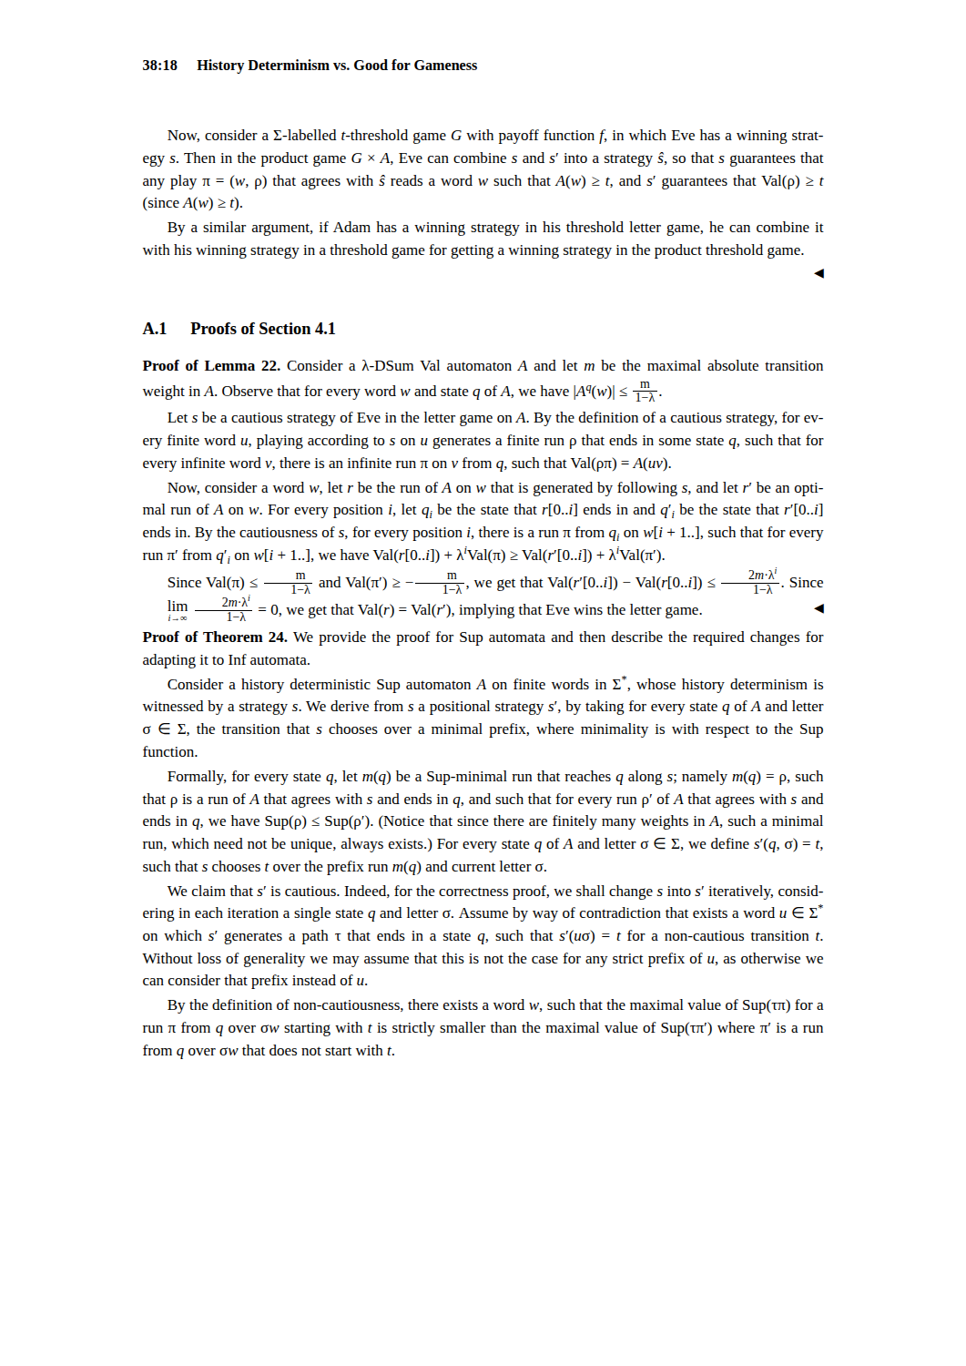38:18 History Determinism vs. Good for Gameness
Now, consider a Σ-labelled t-threshold game G with payoff function f, in which Eve has a winning strategy s. Then in the product game G × A, Eve can combine s and s′ into a strategy ŝ, so that s guarantees that any play π = (w, ρ) that agrees with ŝ reads a word w such that A(w) ≥ t, and s′ guarantees that Val(ρ) ≥ t (since A(w) ≥ t).
By a similar argument, if Adam has a winning strategy in his threshold letter game, he can combine it with his winning strategy in a threshold game for getting a winning strategy in the product threshold game.
A.1 Proofs of Section 4.1
Proof of Lemma 22. Consider a λ-DSum Val automaton A and let m be the maximal absolute transition weight in A. Observe that for every word w and state q of A, we have |Aq(w)| ≤ m 1−λ.
Let s be a cautious strategy of Eve in the letter game on A. By the definition of a cautious strategy, for every finite word u, playing according to s on u generates a finite run ρ that ends in some state q, such that for every infinite word v, there is an infinite run π on v from q, such that Val(ρπ) = A(uv).
Now, consider a word w, let r be the run of A on w that is generated by following s, and let r′ be an optimal run of A on w. For every position i, let qi be the state that r[0..i] ends in and q′i be the state that r′[0..i] ends in. By the cautiousness of s, for every position i, there is a run π from qi on w[i + 1..], such that for every run π′ from q′i on w[i + 1..], we have Val(r[0..i]) + λiVal(π) ≥ Val(r′[0..i]) + λiVal(π′).
Since Val(π) ≤ m 1−λ and Val(π′) ≥ −m 1−λ, we get that Val(r′[0..i]) − Val(r[0..i]) ≤ 2m·λi 1−λ. Since lim i→∞ 2m·λi 1−λ = 0, we get that Val(r) = Val(r′), implying that Eve wins the letter game.
Proof of Theorem 24. We provide the proof for Sup automata and then describe the required changes for adapting it to Inf automata.
Consider a history deterministic Sup automaton A on finite words in Σ*, whose history determinism is witnessed by a strategy s. We derive from s a positional strategy s′, by taking for every state q of A and letter σ ∈ Σ, the transition that s chooses over a minimal prefix, where minimality is with respect to the Sup function.
Formally, for every state q, let m(q) be a Sup-minimal run that reaches q along s; namely m(q) = ρ, such that ρ is a run of A that agrees with s and ends in q, and such that for every run ρ′ of A that agrees with s and ends in q, we have Sup(ρ) ≤ Sup(ρ′). (Notice that since there are finitely many weights in A, such a minimal run, which need not be unique, always exists.) For every state q of A and letter σ ∈ Σ, we define s′(q, σ) = t, such that s chooses t over the prefix run m(q) and current letter σ.
We claim that s′ is cautious. Indeed, for the correctness proof, we shall change s into s′ iteratively, considering in each iteration a single state q and letter σ. Assume by way of contradiction that exists a word u ∈ Σ* on which s′ generates a path τ that ends in a state q, such that s′(uσ) = t for a non-cautious transition t. Without loss of generality we may assume that this is not the case for any strict prefix of u, as otherwise we can consider that prefix instead of u.
By the definition of non-cautiousness, there exists a word w, such that the maximal value of Sup(τπ) for a run π from q over σw starting with t is strictly smaller than the maximal value of Sup(τπ′) where π′ is a run from q over σw that does not start with t.